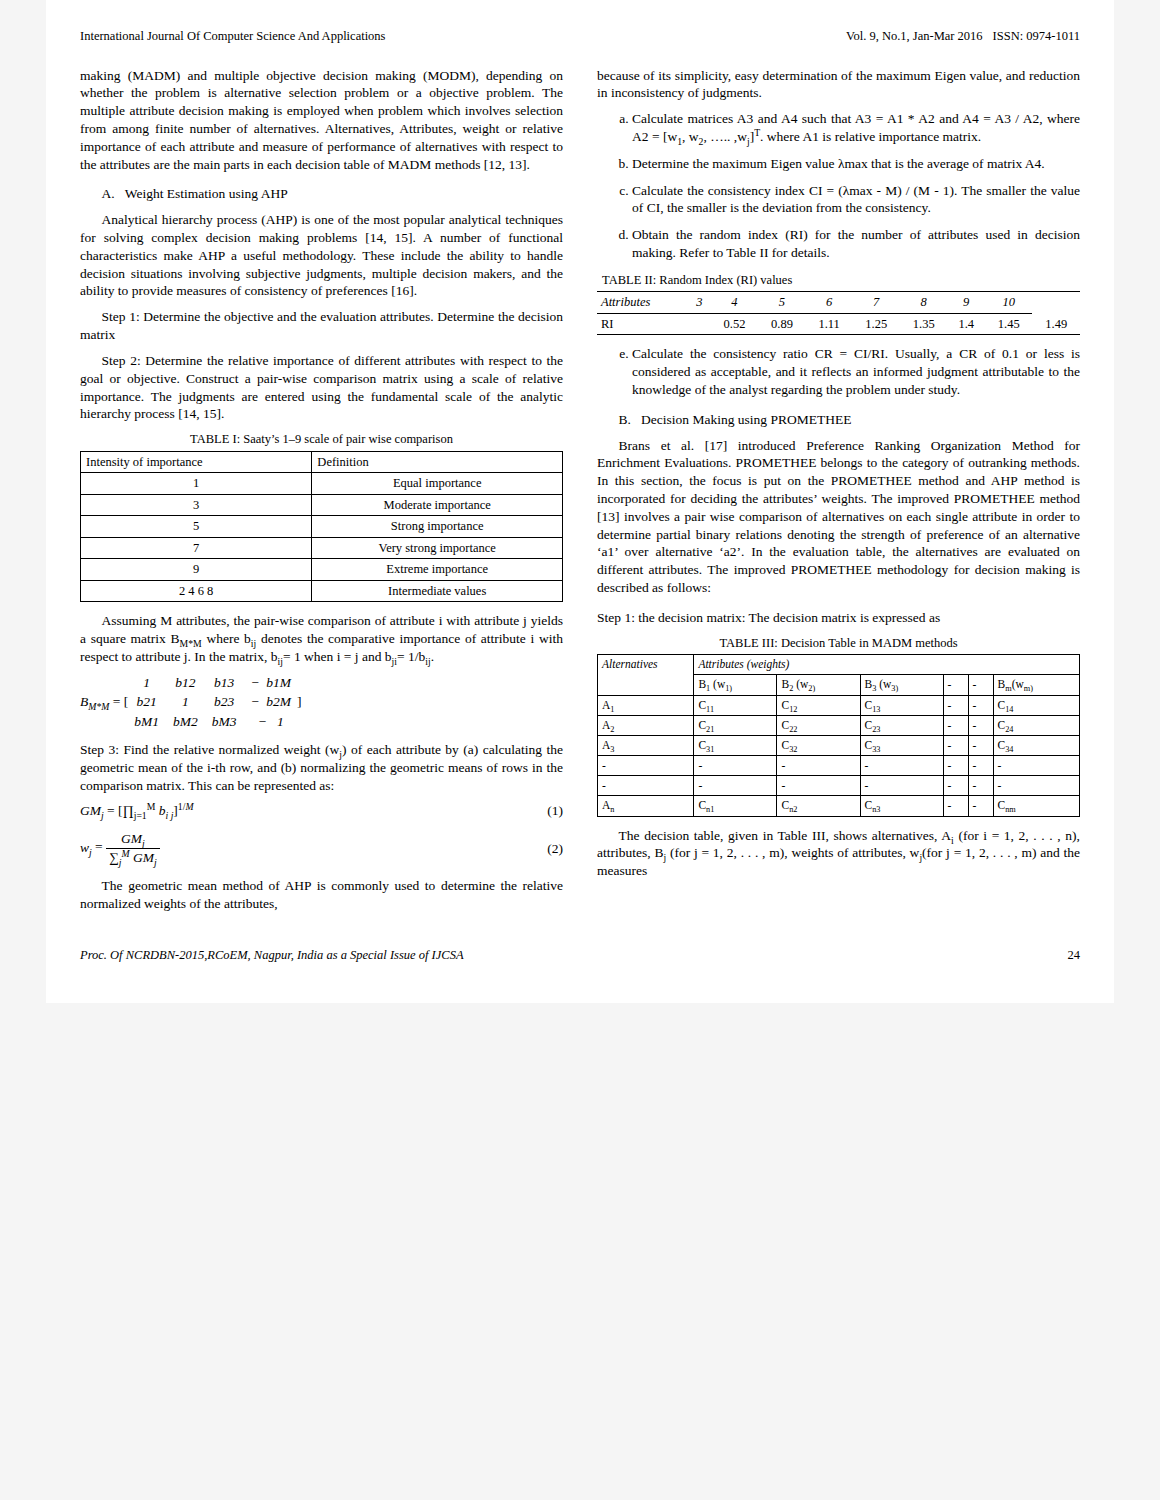International Journal Of Computer Science And Applications
Vol. 9, No.1, Jan-Mar 2016
ISSN: 0974-1011
making (MADM) and multiple objective decision making (MODM), depending on whether the problem is alternative selection problem or a objective problem. The multiple attribute decision making is employed when problem which involves selection from among finite number of alternatives. Alternatives, Attributes, weight or relative importance of each attribute and measure of performance of alternatives with respect to the attributes are the main parts in each decision table of MADM methods [12, 13].
A. Weight Estimation using AHP
Analytical hierarchy process (AHP) is one of the most popular analytical techniques for solving complex decision making problems [14, 15]. A number of functional characteristics make AHP a useful methodology. These include the ability to handle decision situations involving subjective judgments, multiple decision makers, and the ability to provide measures of consistency of preferences [16].
Step 1: Determine the objective and the evaluation attributes. Determine the decision matrix
Step 2: Determine the relative importance of different attributes with respect to the goal or objective. Construct a pair-wise comparison matrix using a scale of relative importance. The judgments are entered using the fundamental scale of the analytic hierarchy process [14, 15].
TABLE I: Saaty’s 1–9 scale of pair wise comparison
| Intensity of importance | Definition |
| --- | --- |
| 1 | Equal importance |
| 3 | Moderate importance |
| 5 | Strong importance |
| 7 | Very strong importance |
| 9 | Extreme importance |
| 2 4 6 8 | Intermediate values |
Assuming M attributes, the pair-wise comparison of attribute i with attribute j yields a square matrix BM*M where bij denotes the comparative importance of attribute i with respect to attribute j. In the matrix, bij= 1 when i = j and bji= 1/bij.
BM*M = [ 1 b12 b13− b1M b211 b23− b2M bM1 bM2 bM3− 1 ]
Step 3: Find the relative normalized weight (wj) of each attribute by (a) calculating the geometric mean of the i-th row, and (b) normalizing the geometric means of rows in the comparison matrix. This can be represented as:
GMj = [∏j=1M bi j]1/M
(1)
wj = GMj ∑jM GMj
(2)
The geometric mean method of AHP is commonly used to determine the relative normalized weights of the attributes,
because of its simplicity, easy determination of the maximum Eigen value, and reduction in inconsistency of judgments.
Calculate matrices A3 and A4 such that A3 = A1 * A2 and A4 = A3 / A2, where A2 = [w1, w2, ….. ,wj]T. where A1 is relative importance matrix.
Determine the maximum Eigen value λmax that is the average of matrix A4.
Calculate the consistency index CI = (λmax - M) / (M - 1). The smaller the value of CI, the smaller is the deviation from the consistency.
Obtain the random index (RI) for the number of attributes used in decision making. Refer to Table II for details.
TABLE II: Random Index (RI) values
| Attributes | 3 | 4 | 5 | 6 | 7 | 8 | 9 | 10 |
| --- | --- | --- | --- | --- | --- | --- | --- | --- |
| RI | | 0.52 | 0.89 | 1.11 | 1.25 | 1.35 | 1.4 | 1.45 | 1.49 |
Calculate the consistency ratio CR = CI/RI. Usually, a CR of 0.1 or less is considered as acceptable, and it reflects an informed judgment attributable to the knowledge of the analyst regarding the problem under study.
B. Decision Making using PROMETHEE
Brans et al. [17] introduced Preference Ranking Organization Method for Enrichment Evaluations. PROMETHEE belongs to the category of outranking methods. In this section, the focus is put on the PROMETHEE method and AHP method is incorporated for deciding the attributes’ weights. The improved PROMETHEE method [13] involves a pair wise comparison of alternatives on each single attribute in order to determine partial binary relations denoting the strength of preference of an alternative ‘a1’ over alternative ‘a2’. In the evaluation table, the alternatives are evaluated on different attributes. The improved PROMETHEE methodology for decision making is described as follows:
Step 1: the decision matrix: The decision matrix is expressed as
TABLE III: Decision Table in MADM methods
| Alternatives | Attributes (weights) |
| --- | --- |
| B 1 (w 1) | B 2 (w 2) | B 3 (w 3) | - | - | B m (w m) |
| A 1 | C 11 | C 12 | C 13 | - | - | C 14 |
| A 2 | C 21 | C 22 | C 23 | - | - | C 24 |
| A 3 | C 31 | C 32 | C 33 | - | - | C 34 |
| - | - | - | - | - | - | - |
| - | - | - | - | - | - | - |
| A n | C n1 | C n2 | C n3 | - | - | C nm |
The decision table, given in Table III, shows alternatives, Ai (for i = 1, 2, . . . , n), attributes, Bj (for j = 1, 2, . . . , m), weights of attributes, wj(for j = 1, 2, . . . , m) and the measures
Proc. Of NCRDBN-2015,RCoEM, Nagpur, India as a Special Issue of IJCSA
24